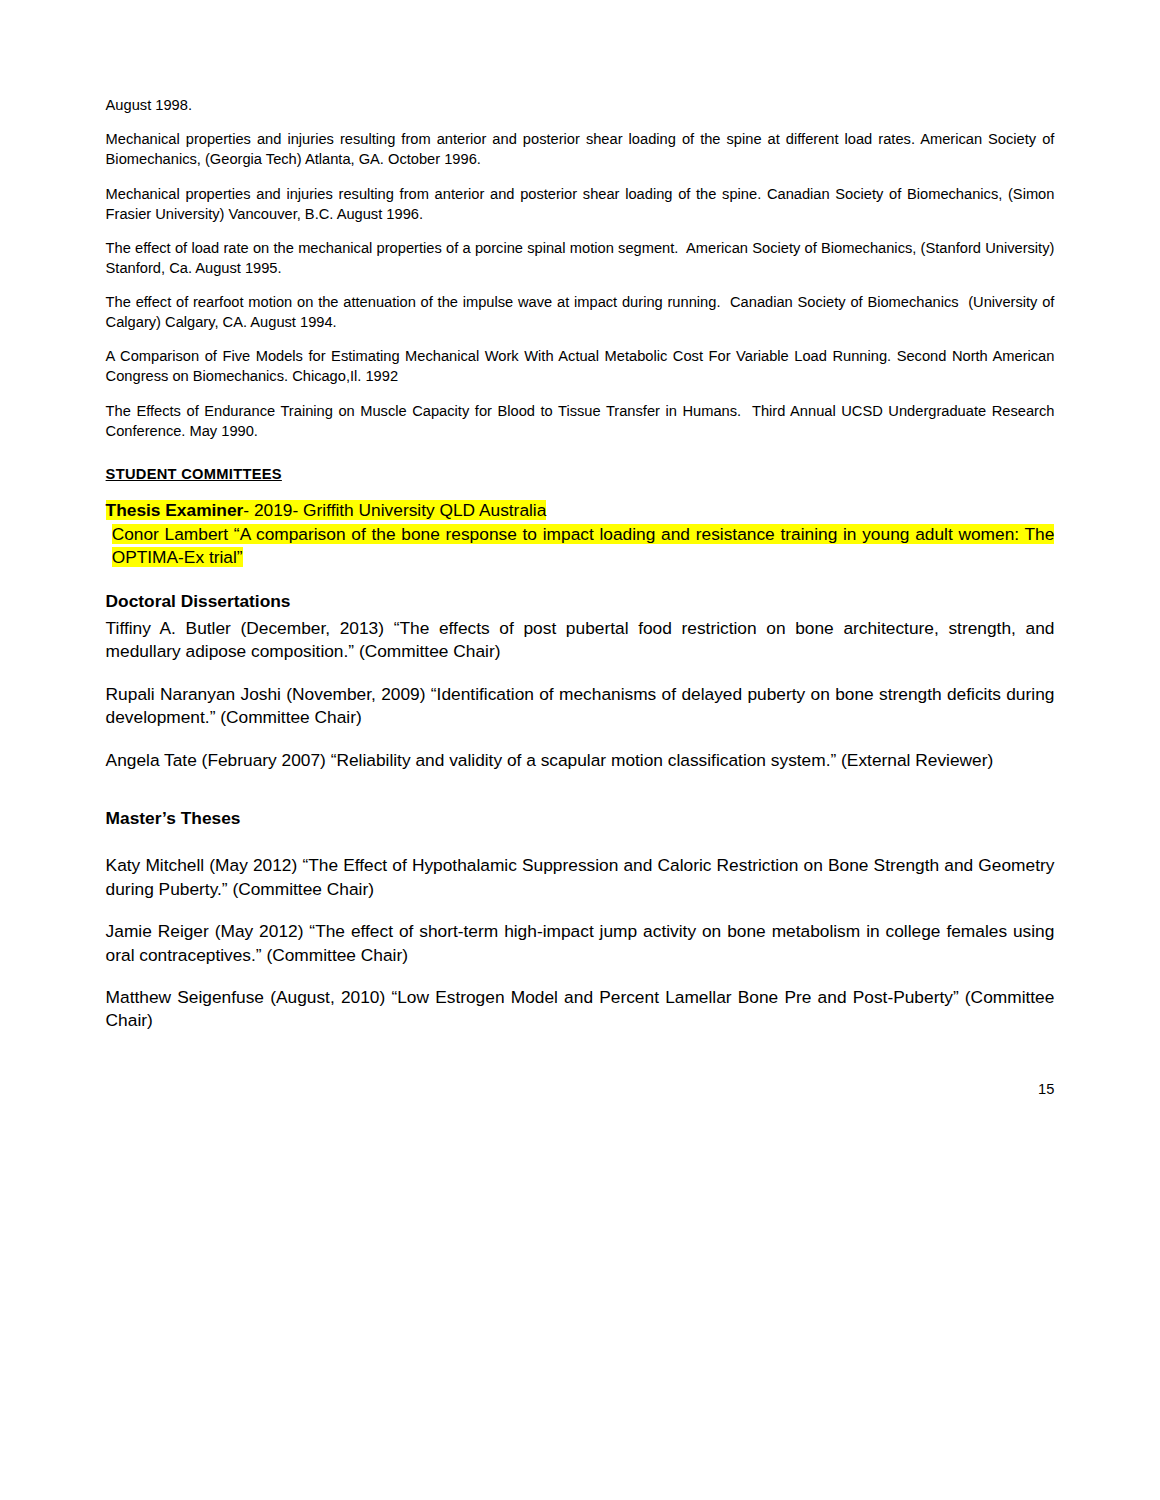August 1998.
Mechanical properties and injuries resulting from anterior and posterior shear loading of the spine at different load rates. American Society of Biomechanics, (Georgia Tech) Atlanta, GA. October 1996.
Mechanical properties and injuries resulting from anterior and posterior shear loading of the spine. Canadian Society of Biomechanics, (Simon Frasier University) Vancouver, B.C. August 1996.
The effect of load rate on the mechanical properties of a porcine spinal motion segment. American Society of Biomechanics, (Stanford University) Stanford, Ca. August 1995.
The effect of rearfoot motion on the attenuation of the impulse wave at impact during running. Canadian Society of Biomechanics (University of Calgary) Calgary, CA. August 1994.
A Comparison of Five Models for Estimating Mechanical Work With Actual Metabolic Cost For Variable Load Running. Second North American Congress on Biomechanics. Chicago,Il. 1992
The Effects of Endurance Training on Muscle Capacity for Blood to Tissue Transfer in Humans. Third Annual UCSD Undergraduate Research Conference. May 1990.
STUDENT COMMITTEES
Thesis Examiner- 2019- Griffith University QLD Australia
Conor Lambert “A comparison of the bone response to impact loading and resistance training in young adult women: The OPTIMA-Ex trial”
Doctoral Dissertations
Tiffiny A. Butler (December, 2013) “The effects of post pubertal food restriction on bone architecture, strength, and medullary adipose composition.” (Committee Chair)
Rupali Naranyan Joshi (November, 2009) “Identification of mechanisms of delayed puberty on bone strength deficits during development.” (Committee Chair)
Angela Tate (February 2007) “Reliability and validity of a scapular motion classification system.” (External Reviewer)
Master’s Theses
Katy Mitchell (May 2012) “The Effect of Hypothalamic Suppression and Caloric Restriction on Bone Strength and Geometry during Puberty.” (Committee Chair)
Jamie Reiger (May 2012) “The effect of short-term high-impact jump activity on bone metabolism in college females using oral contraceptives.” (Committee Chair)
Matthew Seigenfuse (August, 2010) “Low Estrogen Model and Percent Lamellar Bone Pre and Post-Puberty” (Committee Chair)
15